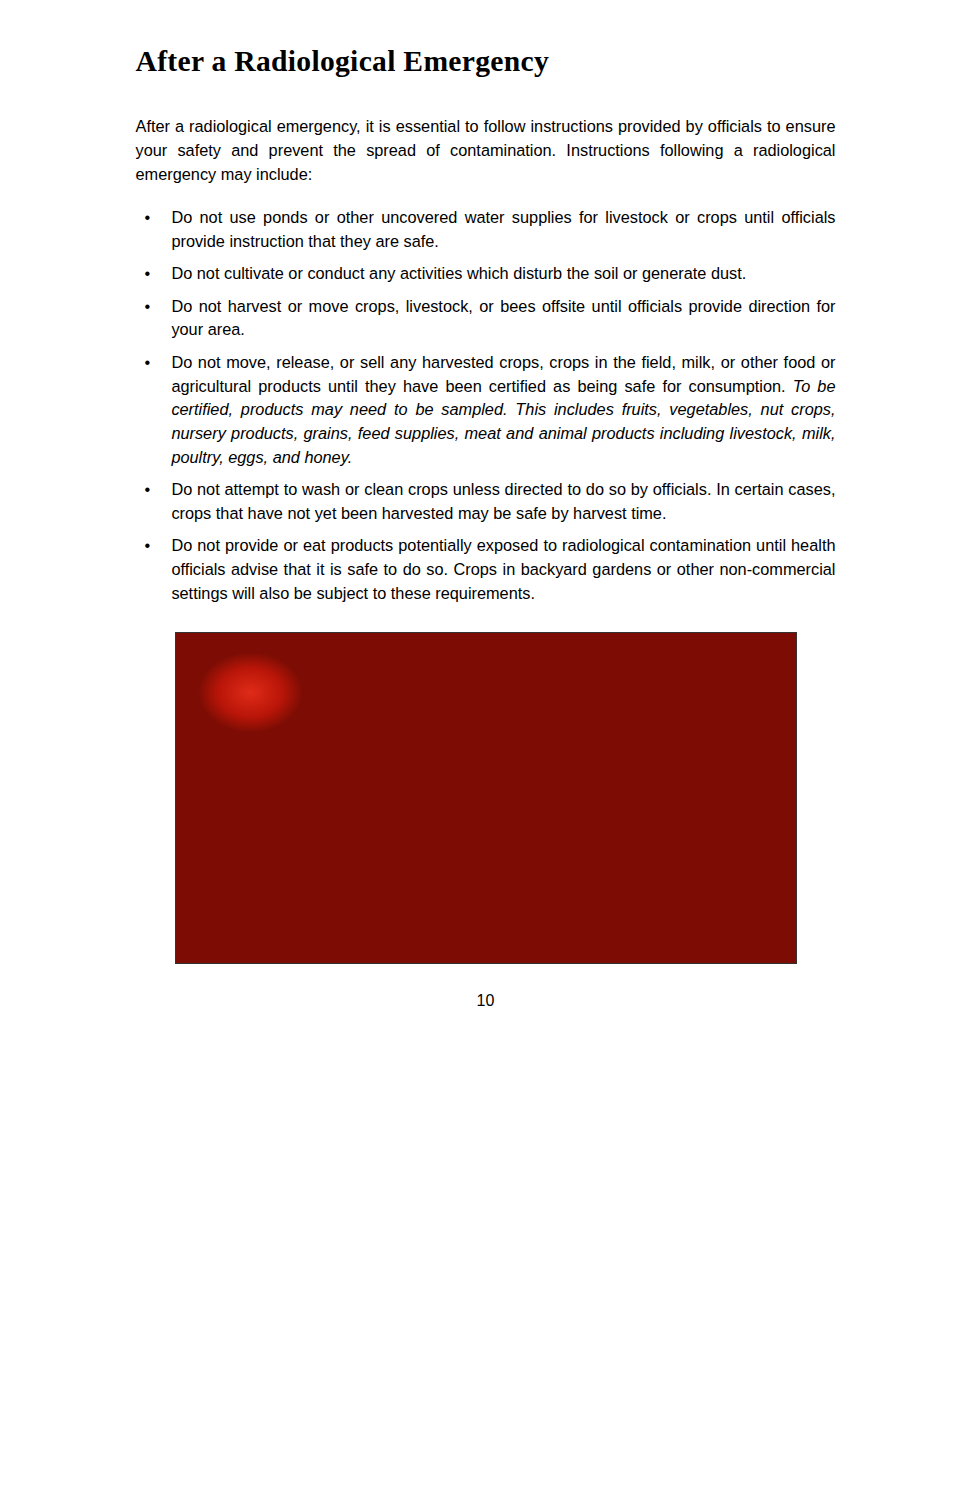After a Radiological Emergency
After a radiological emergency, it is essential to follow instructions provided by officials to ensure your safety and prevent the spread of contamination. Instructions following a radiological emergency may include:
Do not use ponds or other uncovered water supplies for livestock or crops until officials provide instruction that they are safe.
Do not cultivate or conduct any activities which disturb the soil or generate dust.
Do not harvest or move crops, livestock, or bees offsite until officials provide direction for your area.
Do not move, release, or sell any harvested crops, crops in the field, milk, or other food or agricultural products until they have been certified as being safe for consumption. To be certified, products may need to be sampled. This includes fruits, vegetables, nut crops, nursery products, grains, feed supplies, meat and animal products including livestock, milk, poultry, eggs, and honey.
Do not attempt to wash or clean crops unless directed to do so by officials. In certain cases, crops that have not yet been harvested may be safe by harvest time.
Do not provide or eat products potentially exposed to radiological contamination until health officials advise that it is safe to do so. Crops in backyard gardens or other non-commercial settings will also be subject to these requirements.
10